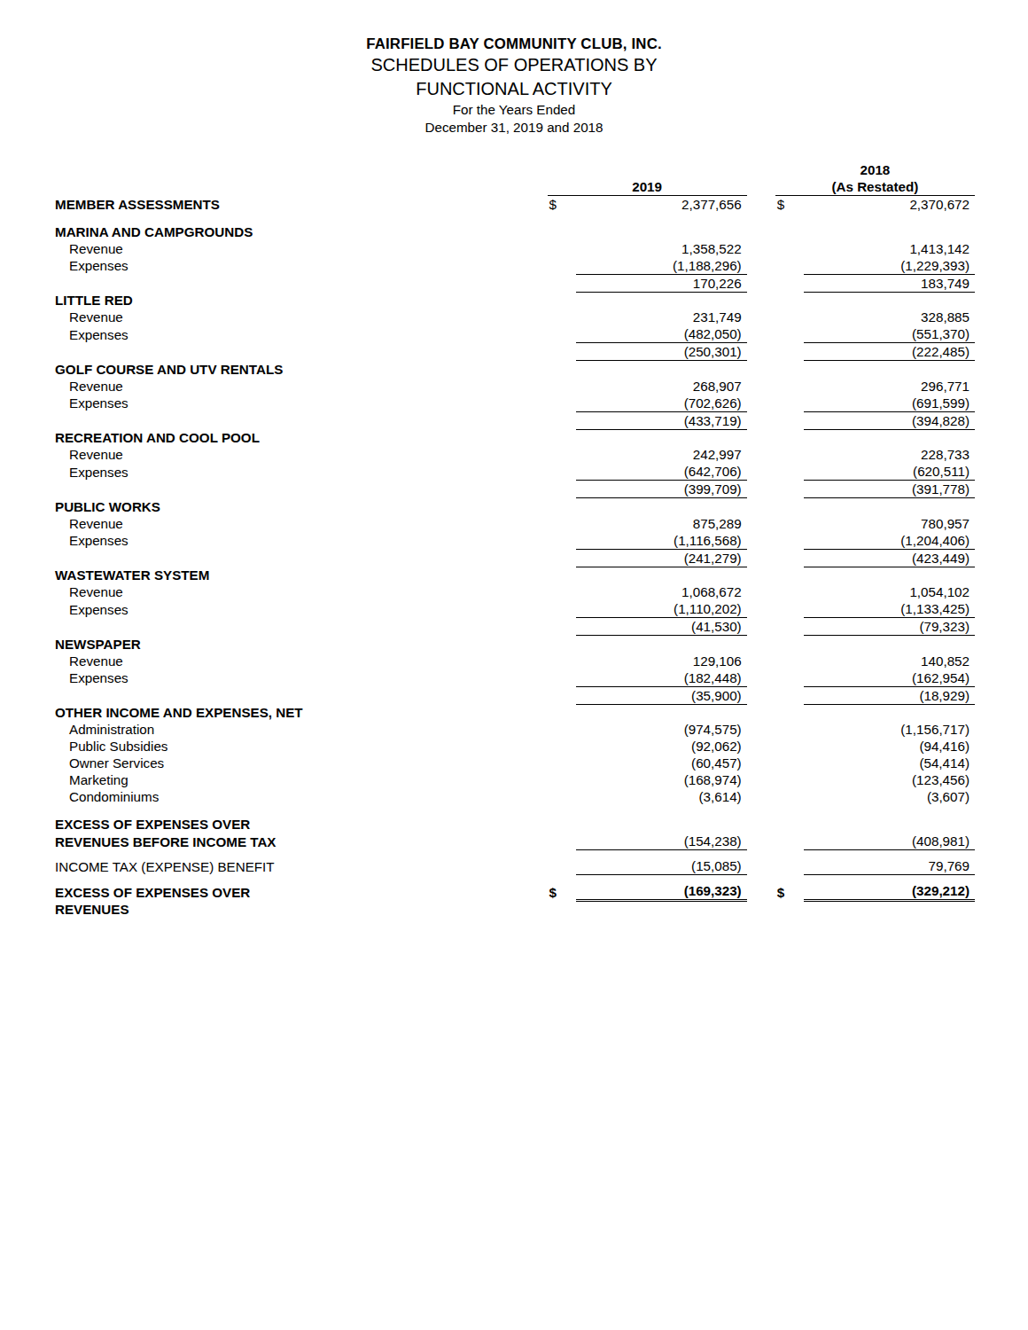FAIRFIELD BAY COMMUNITY CLUB, INC.
SCHEDULES OF OPERATIONS BY
FUNCTIONAL ACTIVITY
For the Years Ended
December 31, 2019 and 2018
| | | | 2018 |
| | 2019 | | (As Restated) |
| MEMBER ASSESSMENTS | $ | 2,377,656 | | $ | 2,370,672 |
| MARINA AND CAMPGROUNDS | | | |
| Revenue | | 1,358,522 | | | 1,413,142 |
| Expenses | | (1,188,296) | | | (1,229,393) |
| | | 170,226 | | | 183,749 |
| LITTLE RED | | | |
| Revenue | | 231,749 | | | 328,885 |
| Expenses | | (482,050) | | | (551,370) |
| | | (250,301) | | | (222,485) |
| GOLF COURSE AND UTV RENTALS | | | |
| Revenue | | 268,907 | | | 296,771 |
| Expenses | | (702,626) | | | (691,599) |
| | | (433,719) | | | (394,828) |
| RECREATION AND COOL POOL | | | |
| Revenue | | 242,997 | | | 228,733 |
| Expenses | | (642,706) | | | (620,511) |
| | | (399,709) | | | (391,778) |
| PUBLIC WORKS | | | |
| Revenue | | 875,289 | | | 780,957 |
| Expenses | | (1,116,568) | | | (1,204,406) |
| | | (241,279) | | | (423,449) |
| WASTEWATER SYSTEM | | | |
| Revenue | | 1,068,672 | | | 1,054,102 |
| Expenses | | (1,110,202) | | | (1,133,425) |
| | | (41,530) | | | (79,323) |
| NEWSPAPER | | | |
| Revenue | | 129,106 | | | 140,852 |
| Expenses | | (182,448) | | | (162,954) |
| | | (35,900) | | | (18,929) |
| OTHER INCOME AND EXPENSES, NET | | | |
| Administration | | (974,575) | | | (1,156,717) |
| Public Subsidies | | (92,062) | | | (94,416) |
| Owner Services | | (60,457) | | | (54,414) |
| Marketing | | (168,974) | | | (123,456) |
| Condominiums | | (3,614) | | | (3,607) |
| EXCESS OF EXPENSES OVER | | | |
| REVENUES BEFORE INCOME TAX | | (154,238) | | | (408,981) |
| INCOME TAX (EXPENSE) BENEFIT | | (15,085) | | | 79,769 |
| EXCESS OF EXPENSES OVER | $ | (169,323) | | $ | (329,212) |
| REVENUES | | | |